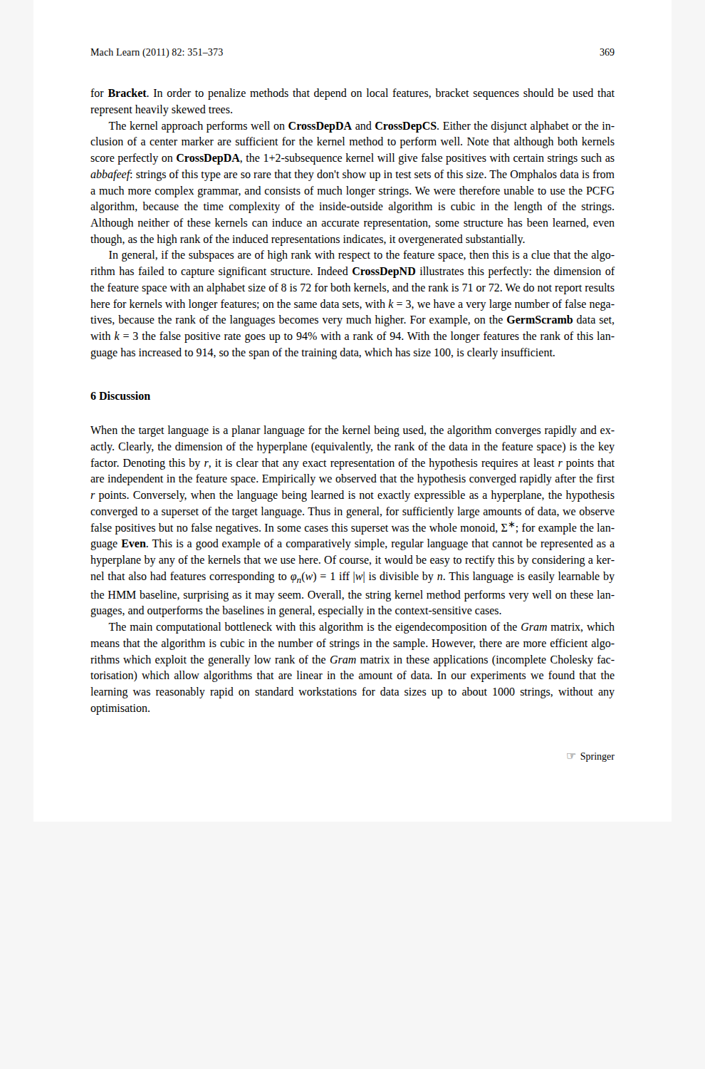Mach Learn (2011) 82: 351–373 369
for Bracket. In order to penalize methods that depend on local features, bracket sequences should be used that represent heavily skewed trees.
The kernel approach performs well on CrossDepDA and CrossDepCS. Either the disjunct alphabet or the inclusion of a center marker are sufficient for the kernel method to perform well. Note that although both kernels score perfectly on CrossDepDA, the 1+2-subsequence kernel will give false positives with certain strings such as abbafeef: strings of this type are so rare that they don't show up in test sets of this size. The Omphalos data is from a much more complex grammar, and consists of much longer strings. We were therefore unable to use the PCFG algorithm, because the time complexity of the inside-outside algorithm is cubic in the length of the strings. Although neither of these kernels can induce an accurate representation, some structure has been learned, even though, as the high rank of the induced representations indicates, it overgenerated substantially.
In general, if the subspaces are of high rank with respect to the feature space, then this is a clue that the algorithm has failed to capture significant structure. Indeed CrossDepND illustrates this perfectly: the dimension of the feature space with an alphabet size of 8 is 72 for both kernels, and the rank is 71 or 72. We do not report results here for kernels with longer features; on the same data sets, with k = 3, we have a very large number of false negatives, because the rank of the languages becomes very much higher. For example, on the GermScramb data set, with k = 3 the false positive rate goes up to 94% with a rank of 94. With the longer features the rank of this language has increased to 914, so the span of the training data, which has size 100, is clearly insufficient.
6 Discussion
When the target language is a planar language for the kernel being used, the algorithm converges rapidly and exactly. Clearly, the dimension of the hyperplane (equivalently, the rank of the data in the feature space) is the key factor. Denoting this by r, it is clear that any exact representation of the hypothesis requires at least r points that are independent in the feature space. Empirically we observed that the hypothesis converged rapidly after the first r points. Conversely, when the language being learned is not exactly expressible as a hyperplane, the hypothesis converged to a superset of the target language. Thus in general, for sufficiently large amounts of data, we observe false positives but no false negatives. In some cases this superset was the whole monoid, Σ∗; for example the language Even. This is a good example of a comparatively simple, regular language that cannot be represented as a hyperplane by any of the kernels that we use here. Of course, it would be easy to rectify this by considering a kernel that also had features corresponding to φn(w) = 1 iff |w| is divisible by n. This language is easily learnable by the HMM baseline, surprising as it may seem. Overall, the string kernel method performs very well on these languages, and outperforms the baselines in general, especially in the context-sensitive cases.
The main computational bottleneck with this algorithm is the eigendecomposition of the Gram matrix, which means that the algorithm is cubic in the number of strings in the sample. However, there are more efficient algorithms which exploit the generally low rank of the Gram matrix in these applications (incomplete Cholesky factorisation) which allow algorithms that are linear in the amount of data. In our experiments we found that the learning was reasonably rapid on standard workstations for data sizes up to about 1000 strings, without any optimisation.
☞Springer